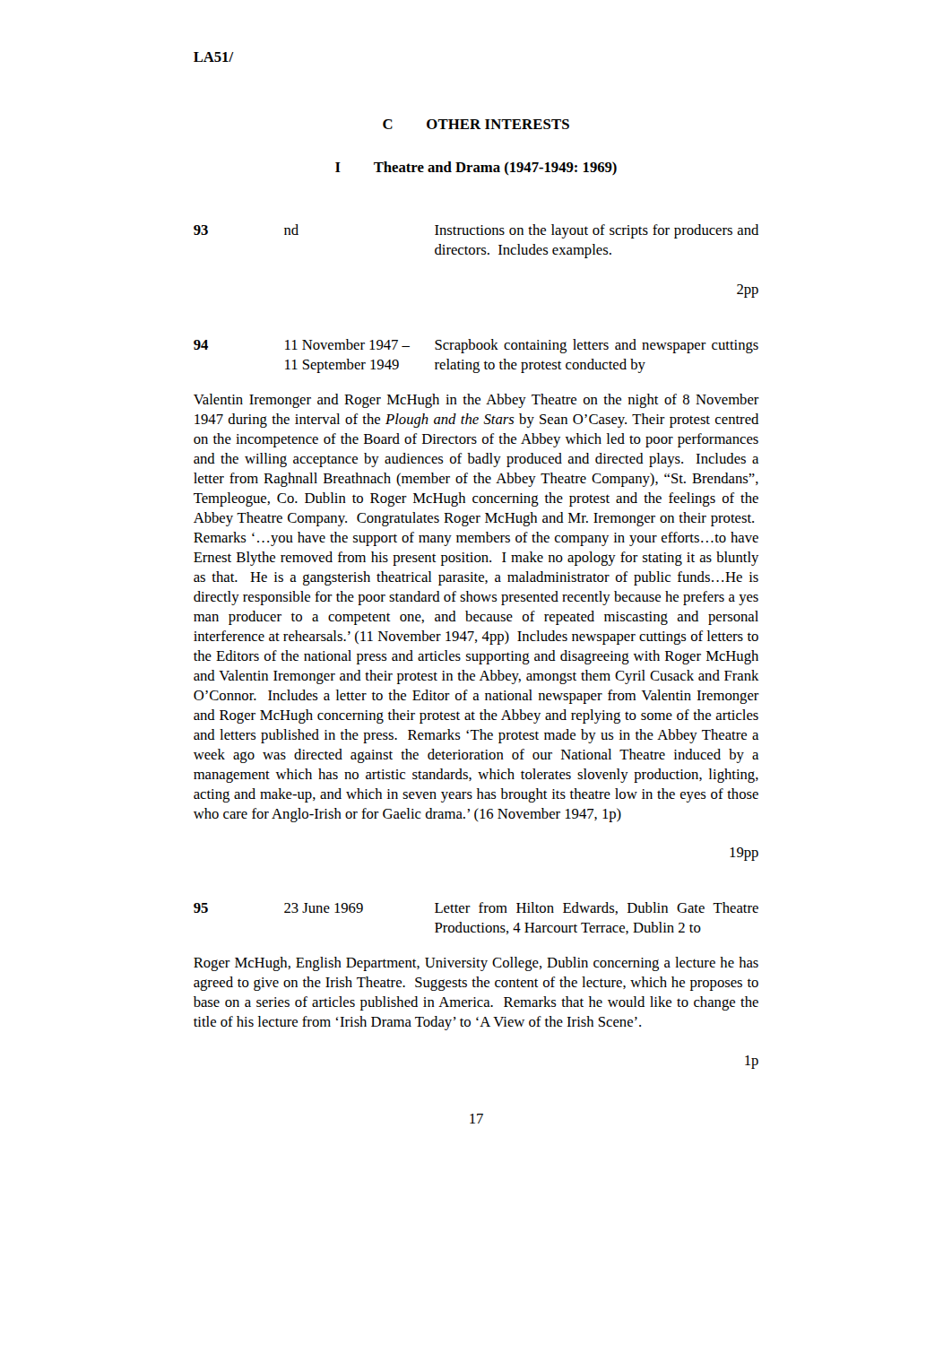LA51/
COTHER INTERESTS
ITheatre and Drama (1947-1949: 1969)
93
nd
Instructions on the layout of scripts for producers and directors. Includes examples.
2pp
94
11 November 1947 –
11 September 1949
Scrapbook containing letters and newspaper cuttings relating to the protest conducted by
Valentin Iremonger and Roger McHugh in the Abbey Theatre on the night of 8 November 1947 during the interval of the Plough and the Stars by Sean O’Casey. Their protest centred on the incompetence of the Board of Directors of the Abbey which led to poor performances and the willing acceptance by audiences of badly produced and directed plays. Includes a letter from Raghnall Breathnach (member of the Abbey Theatre Company), “St. Brendans”, Templeogue, Co. Dublin to Roger McHugh concerning the protest and the feelings of the Abbey Theatre Company. Congratulates Roger McHugh and Mr. Iremonger on their protest. Remarks ‘…you have the support of many members of the company in your efforts…to have Ernest Blythe removed from his present position. I make no apology for stating it as bluntly as that. He is a gangsterish theatrical parasite, a maladministrator of public funds…He is directly responsible for the poor standard of shows presented recently because he prefers a yes man producer to a competent one, and because of repeated miscasting and personal interference at rehearsals.’ (11 November 1947, 4pp) Includes newspaper cuttings of letters to the Editors of the national press and articles supporting and disagreeing with Roger McHugh and Valentin Iremonger and their protest in the Abbey, amongst them Cyril Cusack and Frank O’Connor. Includes a letter to the Editor of a national newspaper from Valentin Iremonger and Roger McHugh concerning their protest at the Abbey and replying to some of the articles and letters published in the press. Remarks ‘The protest made by us in the Abbey Theatre a week ago was directed against the deterioration of our National Theatre induced by a management which has no artistic standards, which tolerates slovenly production, lighting, acting and make-up, and which in seven years has brought its theatre low in the eyes of those who care for Anglo-Irish or for Gaelic drama.’ (16 November 1947, 1p)
19pp
95
23 June 1969
Letter from Hilton Edwards, Dublin Gate Theatre Productions, 4 Harcourt Terrace, Dublin 2 to
Roger McHugh, English Department, University College, Dublin concerning a lecture he has agreed to give on the Irish Theatre. Suggests the content of the lecture, which he proposes to base on a series of articles published in America. Remarks that he would like to change the title of his lecture from ‘Irish Drama Today’ to ‘A View of the Irish Scene’.
1p
17